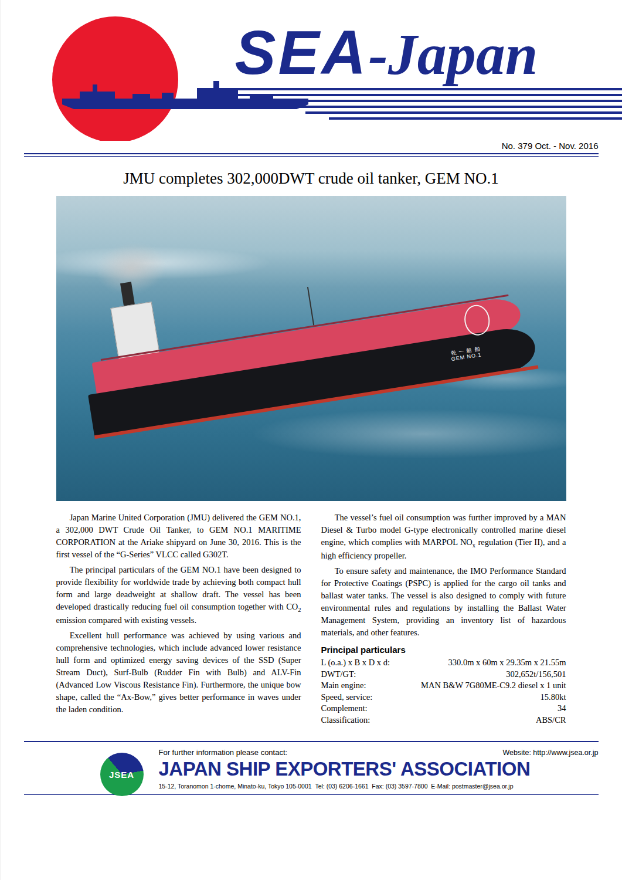SEA-Japan
No. 379 Oct. - Nov. 2016
JMU completes 302,000DWT crude oil tanker, GEM NO.1
乾 一 船 舶
GEM NO.1
Japan Marine United Corporation (JMU) delivered the GEM NO.1, a 302,000 DWT Crude Oil Tanker, to GEM NO.1 MARITIME CORPORATION at the Ariake shipyard on June 30, 2016. This is the first vessel of the “G-Series” VLCC called G302T.
The principal particulars of the GEM NO.1 have been designed to provide flexibility for worldwide trade by achieving both compact hull form and large deadweight at shallow draft. The vessel has been developed drastically reducing fuel oil consumption together with CO2 emission compared with existing vessels.
Excellent hull performance was achieved by using various and comprehensive technologies, which include advanced lower resistance hull form and optimized energy saving devices of the SSD (Super Stream Duct), Surf-Bulb (Rudder Fin with Bulb) and ALV-Fin (Advanced Low Viscous Resistance Fin). Furthermore, the unique bow shape, called the “Ax-Bow,” gives better performance in waves under the laden condition.
The vessel’s fuel oil consumption was further improved by a MAN Diesel & Turbo model G-type electronically controlled marine diesel engine, which complies with MARPOL NOx regulation (Tier II), and a high efficiency propeller.
To ensure safety and maintenance, the IMO Performance Standard for Protective Coatings (PSPC) is applied for the cargo oil tanks and ballast water tanks. The vessel is also designed to comply with future environmental rules and regulations by installing the Ballast Water Management System, providing an inventory list of hazardous materials, and other features.
Principal particulars
| L (o.a.) x B x D x d: | 330.0m x 60m x 29.35m x 21.55m |
| DWT/GT: | 302,652t/156,501 |
| Main engine: | MAN B&W 7G80ME-C9.2 diesel x 1 unit |
| Speed, service: | 15.80kt |
| Complement: | 34 |
| Classification: | ABS/CR |
JSEA
For further information please contact: Website: http://www.jsea.or.jp
JAPAN SHIP EXPORTERS' ASSOCIATION
15-12, Toranomon 1-chome, Minato-ku, Tokyo 105-0001 Tel: (03) 6206-1661 Fax: (03) 3597-7800 E-Mail: postmaster@jsea.or.jp